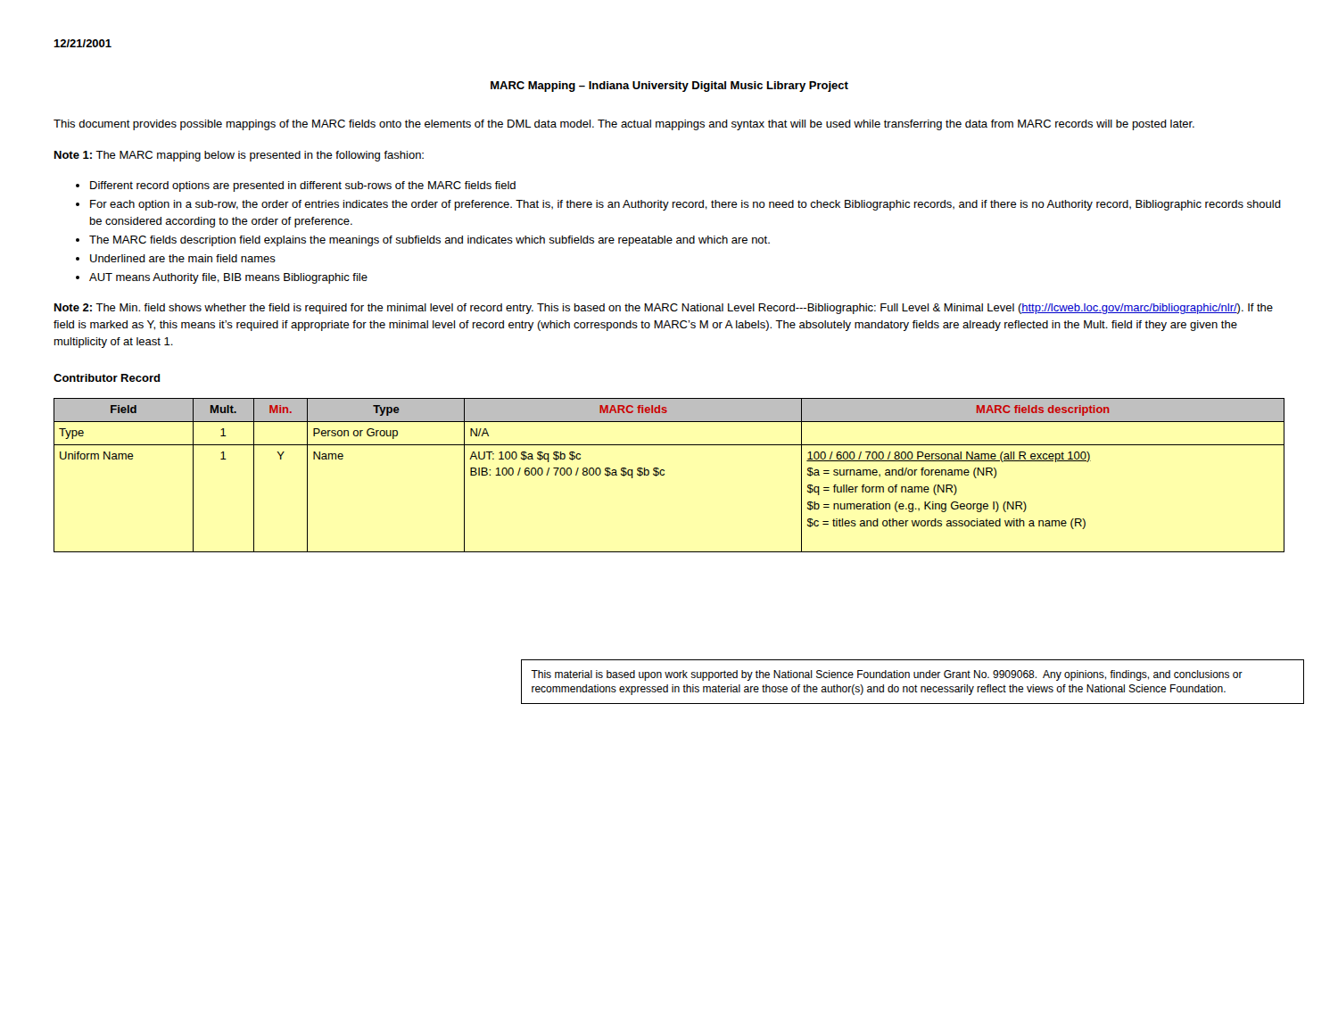12/21/2001
MARC Mapping – Indiana University Digital Music Library Project
This document provides possible mappings of the MARC fields onto the elements of the DML data model. The actual mappings and syntax that will be used while transferring the data from MARC records will be posted later.
Note 1: The MARC mapping below is presented in the following fashion:
Different record options are presented in different sub-rows of the MARC fields field
For each option in a sub-row, the order of entries indicates the order of preference. That is, if there is an Authority record, there is no need to check Bibliographic records, and if there is no Authority record, Bibliographic records should be considered according to the order of preference.
The MARC fields description field explains the meanings of subfields and indicates which subfields are repeatable and which are not.
Underlined are the main field names
AUT means Authority file, BIB means Bibliographic file
Note 2: The Min. field shows whether the field is required for the minimal level of record entry. This is based on the MARC National Level Record---Bibliographic: Full Level & Minimal Level (http://lcweb.loc.gov/marc/bibliographic/nlr/). If the field is marked as Y, this means it’s required if appropriate for the minimal level of record entry (which corresponds to MARC’s M or A labels). The absolutely mandatory fields are already reflected in the Mult. field if they are given the multiplicity of at least 1.
Contributor Record
| Field | Mult. | Min. | Type | MARC fields | MARC fields description |
| --- | --- | --- | --- | --- | --- |
| Type | 1 | | Person or Group | N/A | |
| Uniform Name | 1 | Y | Name | AUT: 100 $a $q $b $c BIB: 100 / 600 / 700 / 800 $a $q $b $c | 100 / 600 / 700 / 800 Personal Name (all R except 100) $a = surname, and/or forename (NR) $q = fuller form of name (NR) $b = numeration (e.g., King George I) (NR) $c = titles and other words associated with a name (R) |
This material is based upon work supported by the National Science Foundation under Grant No. 9909068. Any opinions, findings, and conclusions or recommendations expressed in this material are those of the author(s) and do not necessarily reflect the views of the National Science Foundation.